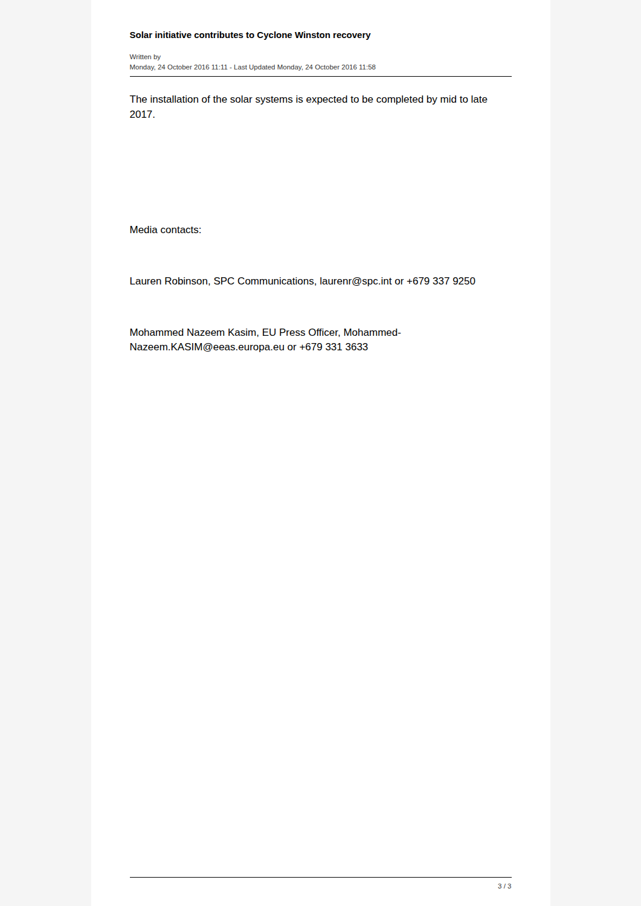Solar initiative contributes to Cyclone Winston recovery
Written by Monday, 24 October 2016 11:11 - Last Updated Monday, 24 October 2016 11:58
The installation of the solar systems is expected to be completed by mid to late 2017.
Media contacts:
Lauren Robinson, SPC Communications, laurenr@spc.int or +679 337 9250
Mohammed Nazeem Kasim, EU Press Officer, Mohammed-Nazeem.KASIM@eeas.europa.eu or +679 331 3633
3 / 3